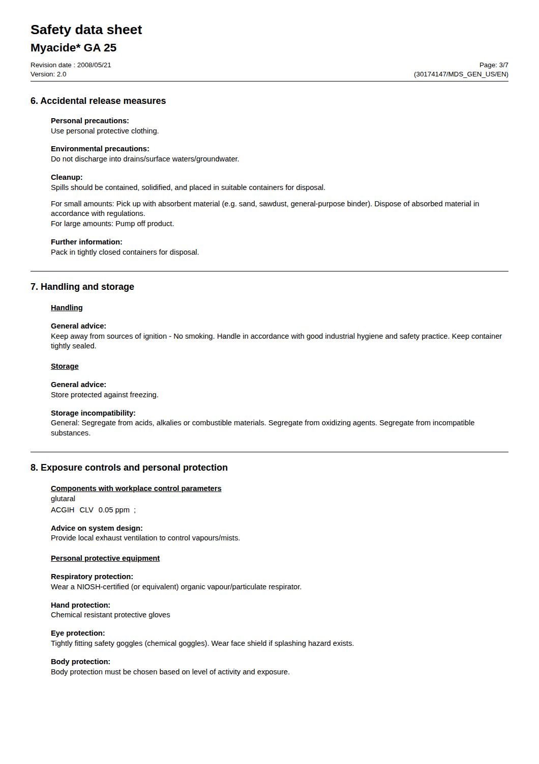Safety data sheet
Myacide* GA 25
| Revision date : 2008/05/21 | Page: 3/7 |
| Version: 2.0 | (30174147/MDS_GEN_US/EN) |
6. Accidental release measures
Personal precautions:
Use personal protective clothing.
Environmental precautions:
Do not discharge into drains/surface waters/groundwater.
Cleanup:
Spills should be contained, solidified, and placed in suitable containers for disposal.
For small amounts: Pick up with absorbent material (e.g. sand, sawdust, general-purpose binder). Dispose of absorbed material in accordance with regulations.
For large amounts: Pump off product.
Further information:
Pack in tightly closed containers for disposal.
7. Handling and storage
Handling
General advice:
Keep away from sources of ignition - No smoking. Handle in accordance with good industrial hygiene and safety practice. Keep container tightly sealed.
Storage
General advice:
Store protected against freezing.
Storage incompatibility:
General: Segregate from acids, alkalies or combustible materials. Segregate from oxidizing agents. Segregate from incompatible substances.
8. Exposure controls and personal protection
Components with workplace control parameters
glutaral
| ACGIH | CLV | 0.05 ppm ; |
Advice on system design:
Provide local exhaust ventilation to control vapours/mists.
Personal protective equipment
Respiratory protection:
Wear a NIOSH-certified (or equivalent) organic vapour/particulate respirator.
Hand protection:
Chemical resistant protective gloves
Eye protection:
Tightly fitting safety goggles (chemical goggles). Wear face shield if splashing hazard exists.
Body protection:
Body protection must be chosen based on level of activity and exposure.